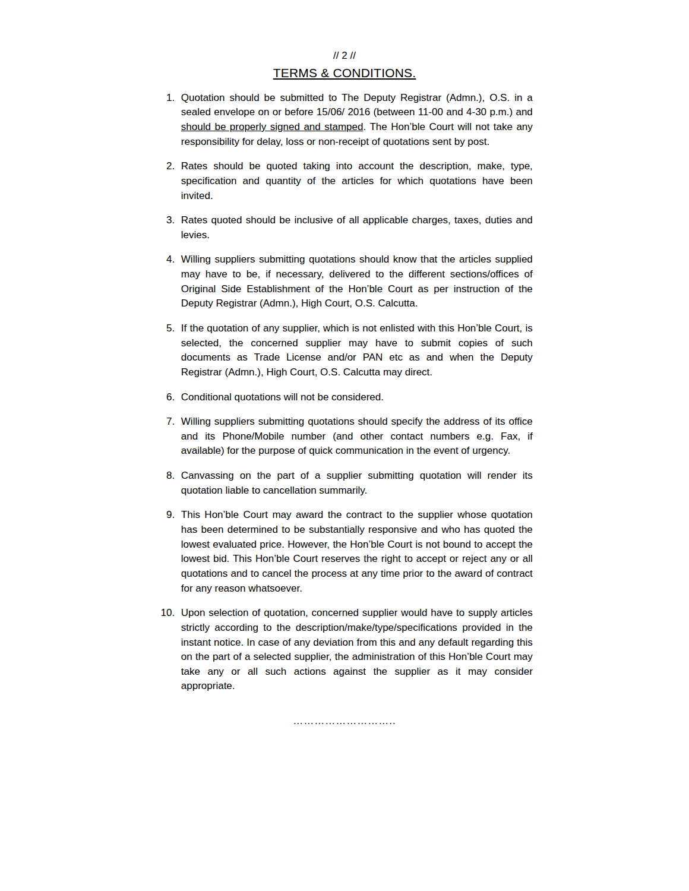// 2 //
TERMS & CONDITIONS.
Quotation should be submitted to The Deputy Registrar (Admn.), O.S. in a sealed envelope on or before 15/06/ 2016 (between 11-00 and 4-30 p.m.) and should be properly signed and stamped. The Hon’ble Court will not take any responsibility for delay, loss or non-receipt of quotations sent by post.
Rates should be quoted taking into account the description, make, type, specification and quantity of the articles for which quotations have been invited.
Rates quoted should be inclusive of all applicable charges, taxes, duties and levies.
Willing suppliers submitting quotations should know that the articles supplied may have to be, if necessary, delivered to the different sections/offices of Original Side Establishment of the Hon’ble Court as per instruction of the Deputy Registrar (Admn.), High Court, O.S. Calcutta.
If the quotation of any supplier, which is not enlisted with this Hon’ble Court, is selected, the concerned supplier may have to submit copies of such documents as Trade License and/or PAN etc as and when the Deputy Registrar (Admn.), High Court, O.S. Calcutta may direct.
Conditional quotations will not be considered.
Willing suppliers submitting quotations should specify the address of its office and its Phone/Mobile number (and other contact numbers e.g. Fax, if available) for the purpose of quick communication in the event of urgency.
Canvassing on the part of a supplier submitting quotation will render its quotation liable to cancellation summarily.
This Hon’ble Court may award the contract to the supplier whose quotation has been determined to be substantially responsive and who has quoted the lowest evaluated price. However, the Hon’ble Court is not bound to accept the lowest bid. This Hon’ble Court reserves the right to accept or reject any or all quotations and to cancel the process at any time prior to the award of contract for any reason whatsoever.
Upon selection of quotation, concerned supplier would have to supply articles strictly according to the description/make/type/specifications provided in the instant notice. In case of any deviation from this and any default regarding this on the part of a selected supplier, the administration of this Hon’ble Court may take any or all such actions against the supplier as it may consider appropriate.
………………………..